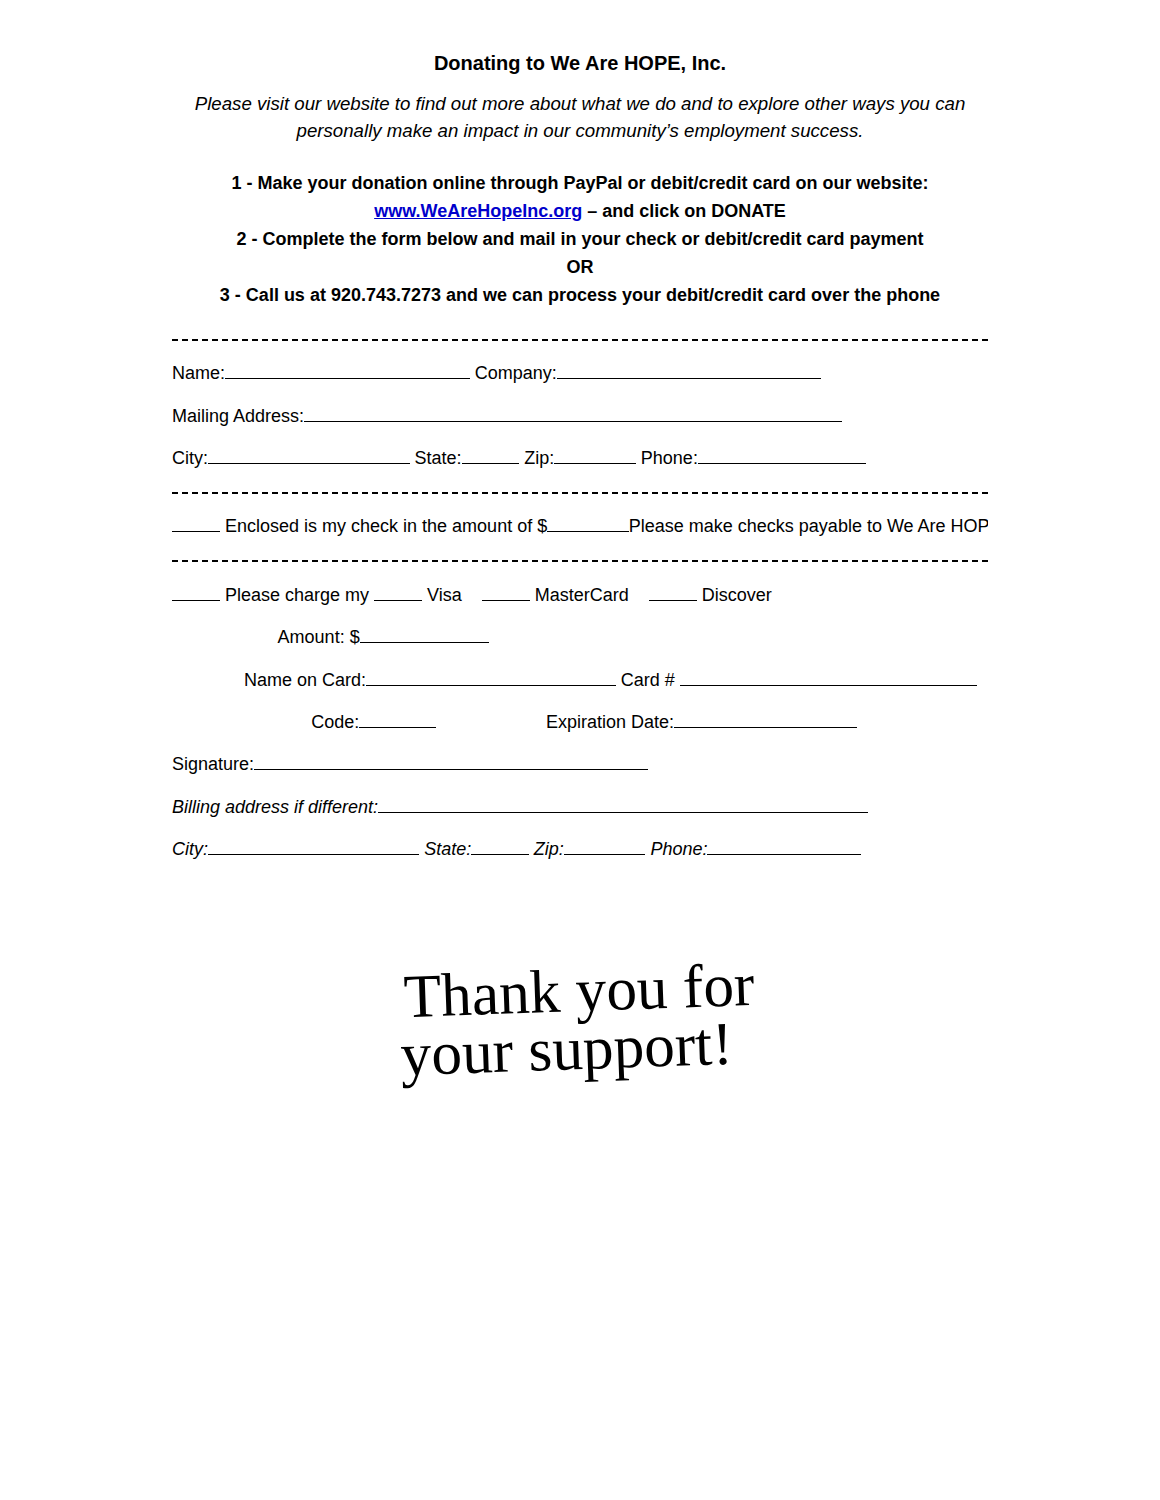Donating to We Are HOPE, Inc.
Please visit our website to find out more about what we do and to explore other ways you can personally make an impact in our community’s employment success.
1 - Make your donation online through PayPal or debit/credit card on our website:
www.WeAreHopeInc.org – and click on DONATE
2 - Complete the form below and mail in your check or debit/credit card payment
OR 3 - Call us at 920.743.7273 and we can process your debit/credit card over the phone
Name: Company:
Mailing Address:
City: State: Zip: Phone:
Enclosed is my check in the amount of $ Please make checks payable to We Are HOPE, Inc.
Please charge my Visa MasterCard Discover
Amount: $
Name on Card: Card #
Code: Expiration Date:
Signature:
Billing address if different:
City: State: Zip: Phone:
Thank you for your support!